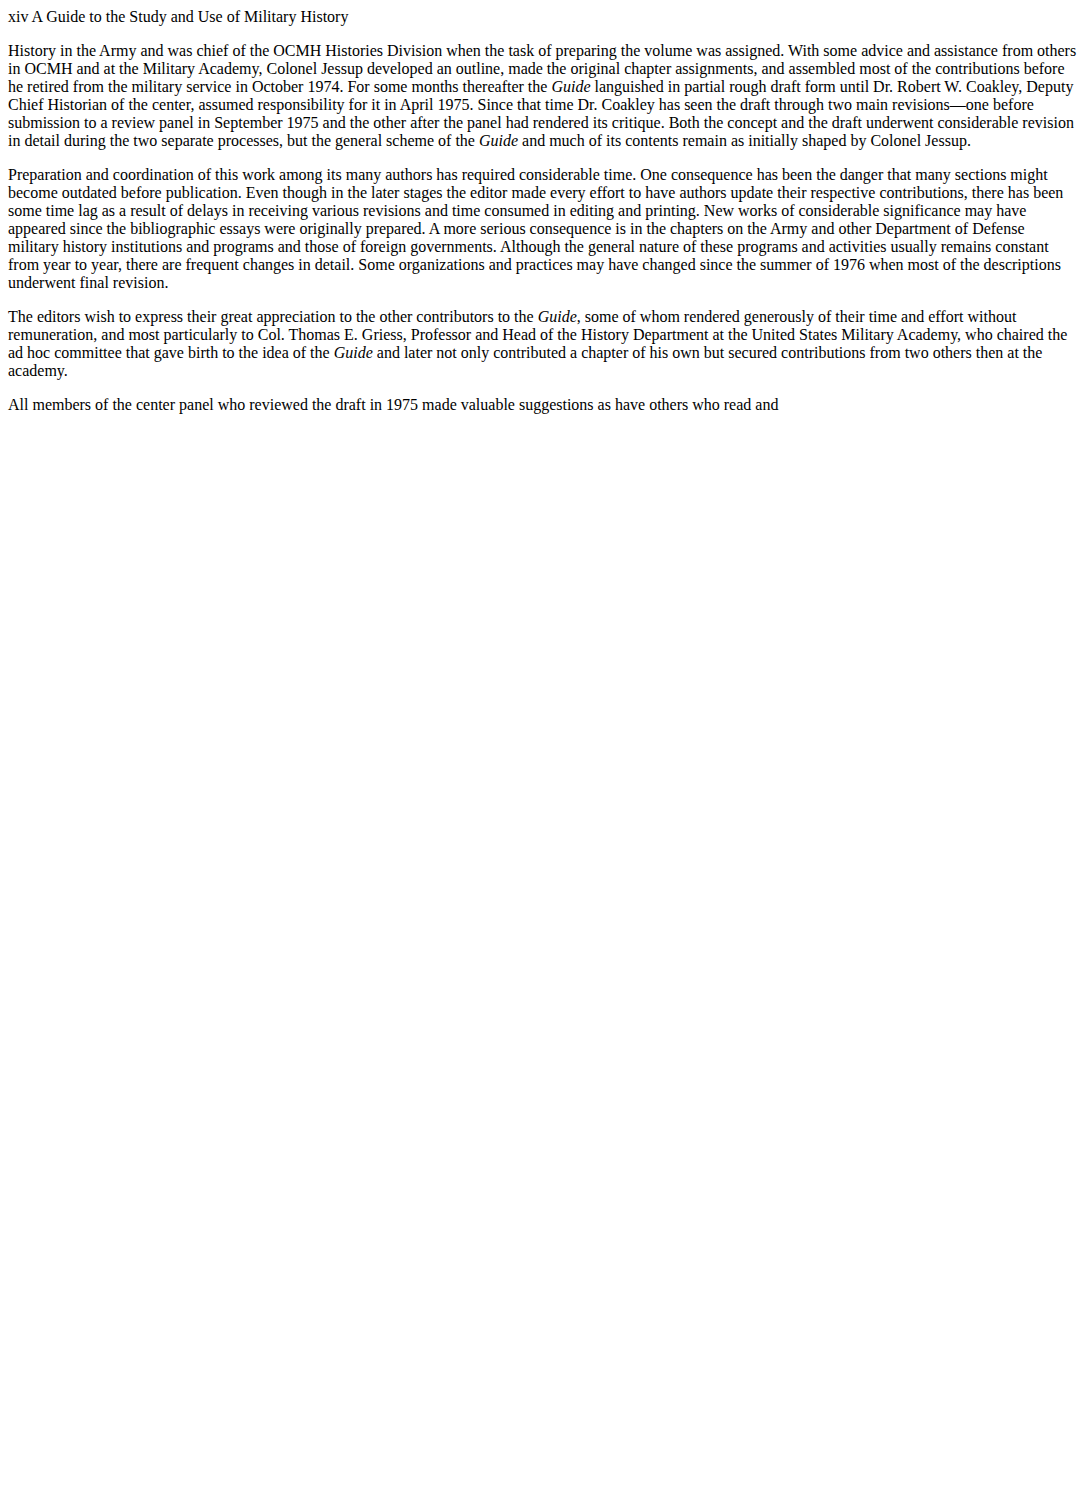xiv A Guide to the Study and Use of Military History
History in the Army and was chief of the OCMH Histories Division when the task of preparing the volume was assigned. With some advice and assistance from others in OCMH and at the Military Academy, Colonel Jessup developed an outline, made the original chapter assignments, and assembled most of the contributions before he retired from the military service in October 1974. For some months thereafter the Guide languished in partial rough draft form until Dr. Robert W. Coakley, Deputy Chief Historian of the center, assumed responsibility for it in April 1975. Since that time Dr. Coakley has seen the draft through two main revisions—one before submission to a review panel in September 1975 and the other after the panel had rendered its critique. Both the concept and the draft underwent considerable revision in detail during the two separate processes, but the general scheme of the Guide and much of its contents remain as initially shaped by Colonel Jessup.
Preparation and coordination of this work among its many authors has required considerable time. One consequence has been the danger that many sections might become outdated before publication. Even though in the later stages the editor made every effort to have authors update their respective contributions, there has been some time lag as a result of delays in receiving various revisions and time consumed in editing and printing. New works of considerable significance may have appeared since the bibliographic essays were originally prepared. A more serious consequence is in the chapters on the Army and other Department of Defense military history institutions and programs and those of foreign governments. Although the general nature of these programs and activities usually remains constant from year to year, there are frequent changes in detail. Some organizations and practices may have changed since the summer of 1976 when most of the descriptions underwent final revision.
The editors wish to express their great appreciation to the other contributors to the Guide, some of whom rendered generously of their time and effort without remuneration, and most particularly to Col. Thomas E. Griess, Professor and Head of the History Department at the United States Military Academy, who chaired the ad hoc committee that gave birth to the idea of the Guide and later not only contributed a chapter of his own but secured contributions from two others then at the academy.
All members of the center panel who reviewed the draft in 1975 made valuable suggestions as have others who read and